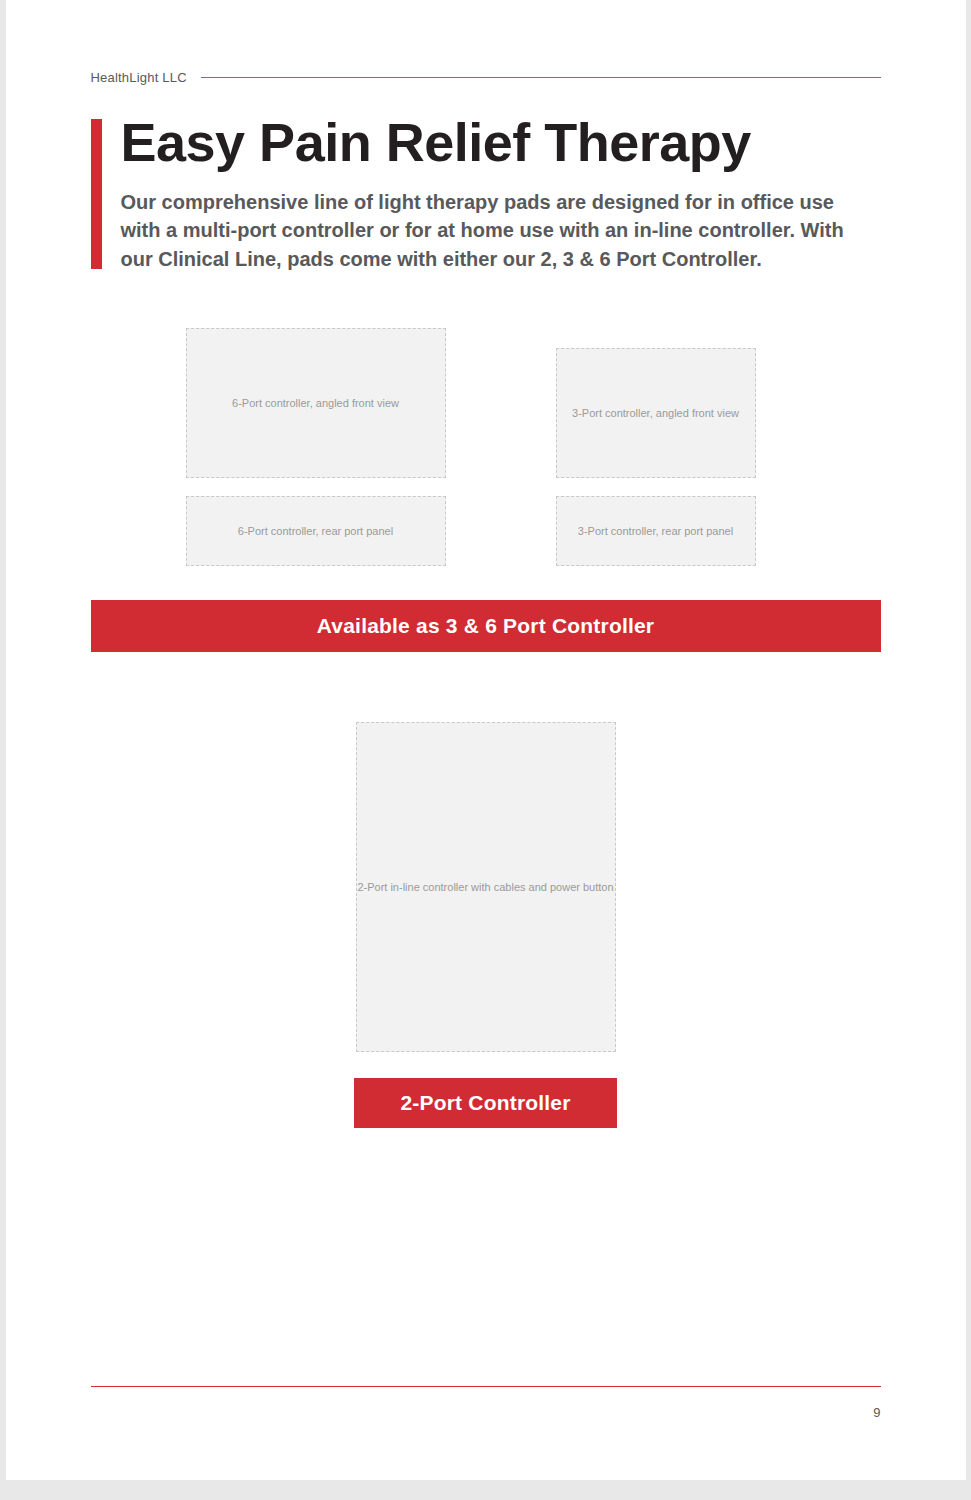HealthLight LLC
Easy Pain Relief Therapy
Our comprehensive line of light therapy pads are designed for in office use with a multi-port controller or for at home use with an in-line controller. With our Clinical Line, pads come with either our 2, 3 & 6 Port Controller.
6-Port controller, angled front view
3-Port controller, angled front view
6-Port controller, rear port panel
3-Port controller, rear port panel
Available as 3 & 6 Port Controller
2-Port in-line controller with cables and power button
2-Port Controller
9